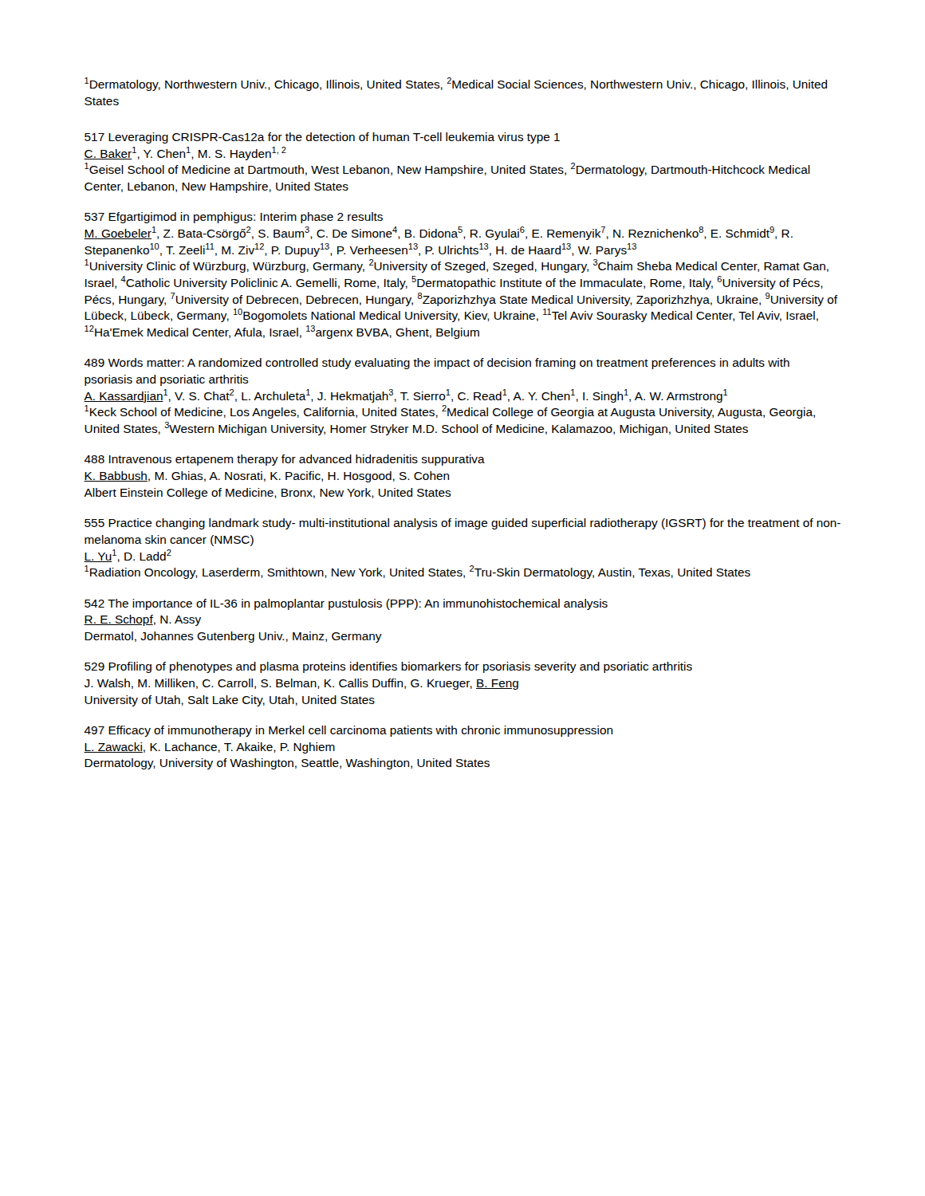1Dermatology, Northwestern Univ., Chicago, Illinois, United States, 2Medical Social Sciences, Northwestern Univ., Chicago, Illinois, United States
517 Leveraging CRISPR-Cas12a for the detection of human T-cell leukemia virus type 1
C. Baker1, Y. Chen1, M. S. Hayden1, 2
1Geisel School of Medicine at Dartmouth, West Lebanon, New Hampshire, United States, 2Dermatology, Dartmouth-Hitchcock Medical Center, Lebanon, New Hampshire, United States
537 Efgartigimod in pemphigus: Interim phase 2 results
M. Goebeler1, Z. Bata-Csörgő2, S. Baum3, C. De Simone4, B. Didona5, R. Gyulai6, E. Remenyik7, N. Reznichenko8, E. Schmidt9, R. Stepanenko10, T. Zeeli11, M. Ziv12, P. Dupuy13, P. Verheesen13, P. Ulrichts13, H. de Haard13, W. Parys13
1University Clinic of Würzburg, Würzburg, Germany, 2University of Szeged, Szeged, Hungary, 3Chaim Sheba Medical Center, Ramat Gan, Israel, 4Catholic University Policlinic A. Gemelli, Rome, Italy, 5Dermatopathic Institute of the Immaculate, Rome, Italy, 6University of Pécs, Pécs, Hungary, 7University of Debrecen, Debrecen, Hungary, 8Zaporizhzhya State Medical University, Zaporizhzhya, Ukraine, 9University of Lübeck, Lübeck, Germany, 10Bogomolets National Medical University, Kiev, Ukraine, 11Tel Aviv Sourasky Medical Center, Tel Aviv, Israel, 12Ha'Emek Medical Center, Afula, Israel, 13argenx BVBA, Ghent, Belgium
489 Words matter: A randomized controlled study evaluating the impact of decision framing on treatment preferences in adults with psoriasis and psoriatic arthritis
A. Kassardjian1, V. S. Chat2, L. Archuleta1, J. Hekmatjah3, T. Sierro1, C. Read1, A. Y. Chen1, I. Singh1, A. W. Armstrong1
1Keck School of Medicine, Los Angeles, California, United States, 2Medical College of Georgia at Augusta University, Augusta, Georgia, United States, 3Western Michigan University, Homer Stryker M.D. School of Medicine, Kalamazoo, Michigan, United States
488 Intravenous ertapenem therapy for advanced hidradenitis suppurativa
K. Babbush, M. Ghias, A. Nosrati, K. Pacific, H. Hosgood, S. Cohen
Albert Einstein College of Medicine, Bronx, New York, United States
555 Practice changing landmark study- multi-institutional analysis of image guided superficial radiotherapy (IGSRT) for the treatment of non-melanoma skin cancer (NMSC)
L. Yu1, D. Ladd2
1Radiation Oncology, Laserderm, Smithtown, New York, United States, 2Tru-Skin Dermatology, Austin, Texas, United States
542 The importance of IL-36 in palmoplantar pustulosis (PPP): An immunohistochemical analysis
R. E. Schopf, N. Assy
Dermatol, Johannes Gutenberg Univ., Mainz, Germany
529 Profiling of phenotypes and plasma proteins identifies biomarkers for psoriasis severity and psoriatic arthritis
J. Walsh, M. Milliken, C. Carroll, S. Belman, K. Callis Duffin, G. Krueger, B. Feng
University of Utah, Salt Lake City, Utah, United States
497 Efficacy of immunotherapy in Merkel cell carcinoma patients with chronic immunosuppression
L. Zawacki, K. Lachance, T. Akaike, P. Nghiem
Dermatology, University of Washington, Seattle, Washington, United States